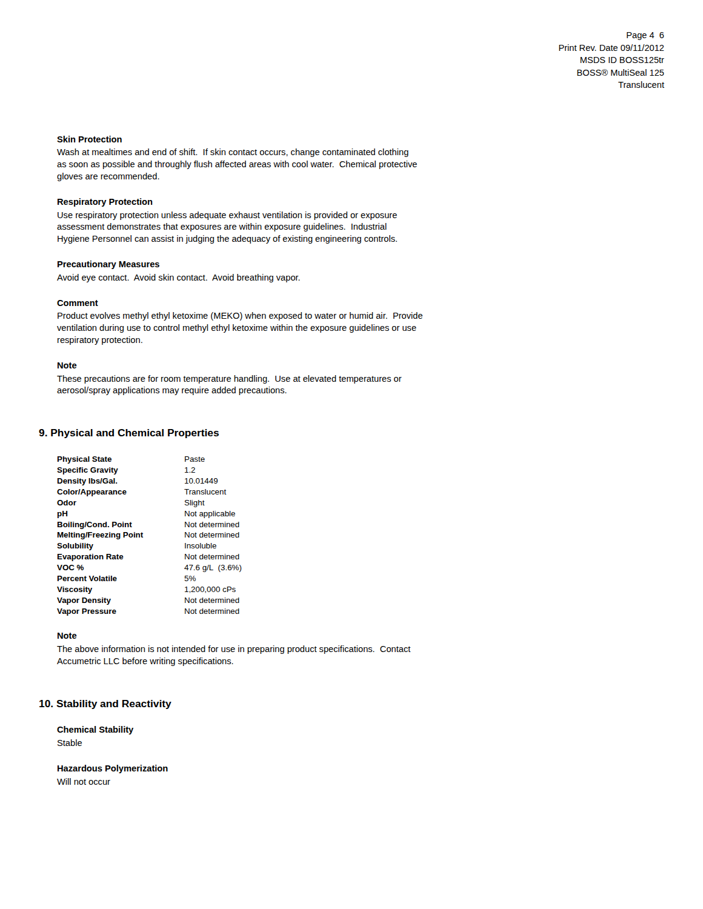Page 4 6
Print Rev. Date 09/11/2012
MSDS ID BOSS125tr
BOSS® MultiSeal 125
Translucent
Skin Protection
Wash at mealtimes and end of shift. If skin contact occurs, change contaminated clothing
as soon as possible and throughly flush affected areas with cool water. Chemical protective
gloves are recommended.
Respiratory Protection
Use respiratory protection unless adequate exhaust ventilation is provided or exposure
assessment demonstrates that exposures are within exposure guidelines. Industrial
Hygiene Personnel can assist in judging the adequacy of existing engineering controls.
Precautionary Measures
Avoid eye contact. Avoid skin contact. Avoid breathing vapor.
Comment
Product evolves methyl ethyl ketoxime (MEKO) when exposed to water or humid air. Provide
ventilation during use to control methyl ethyl ketoxime within the exposure guidelines or use
respiratory protection.
Note
These precautions are for room temperature handling. Use at elevated temperatures or
aerosol/spray applications may require added precautions.
9. Physical and Chemical Properties
| Physical State | Paste |
| Specific Gravity | 1.2 |
| Density lbs/Gal. | 10.01449 |
| Color/Appearance | Translucent |
| Odor | Slight |
| pH | Not applicable |
| Boiling/Cond. Point | Not determined |
| Melting/Freezing Point | Not determined |
| Solubility | Insoluble |
| Evaporation Rate | Not determined |
| VOC % | 47.6 g/L (3.6%) |
| Percent Volatile | 5% |
| Viscosity | 1,200,000 cPs |
| Vapor Density | Not determined |
| Vapor Pressure | Not determined |
Note
The above information is not intended for use in preparing product specifications. Contact
Accumetric LLC before writing specifications.
10. Stability and Reactivity
Chemical Stability
Stable
Hazardous Polymerization
Will not occur